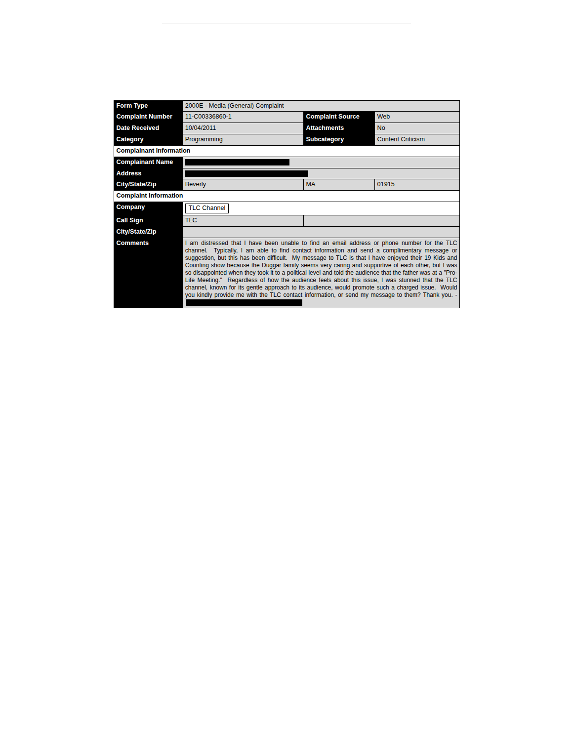| Form Type | 2000E - Media (General) Complaint |
| Complaint Number | 11-C00336860-1 | Complaint Source | Web |
| Date Received | 10/04/2011 | Attachments | No |
| Category | Programming | Subcategory | Content Criticism |
| Complainant Information |
| Complainant Name | |
| Address | |
| City/State/Zip | Beverly | MA | 01915 |
| Complaint Information |
| Company | TLC Channel |
| Call Sign | TLC | |
| City/State/Zip | |
| Comments | I am distressed that I have been unable to find an email address or phone number for the TLC channel. Typically, I am able to find contact information and send a complimentary message or suggestion, but this has been difficult. My message to TLC is that I have enjoyed their 19 Kids and Counting show because the Duggar family seems very caring and supportive of each other, but I was so disappointed when they took it to a political level and told the audience that the father was at a "Pro-Life Meeting." Regardless of how the audience feels about this issue, I was stunned that the TLC channel, known for its gentle approach to its audience, would promote such a charged issue. Would you kindly provide me with the TLC contact information, or send my message to them? Thank you. - |